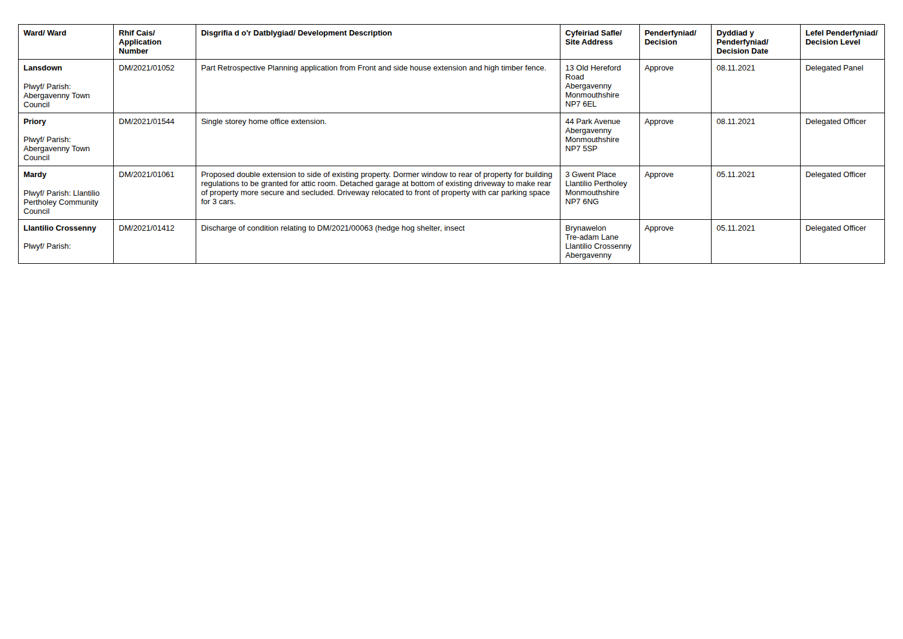| Ward/ Ward | Rhif Cais/ Application Number | Disgrifia d o'r Datblygiad/ Development Description | Cyfeiriad Safle/ Site Address | Penderfyniad/ Decision | Dyddiad y Penderfyniad/ Decision Date | Lefel Penderfyniad/ Decision Level |
| --- | --- | --- | --- | --- | --- | --- |
| Lansdown Plwyf/ Parish: Abergavenny Town Council | DM/2021/01052 | Part Retrospective Planning application from Front and side house extension and high timber fence. | 13 Old Hereford Road Abergavenny Monmouthshire NP7 6EL | Approve | 08.11.2021 | Delegated Panel |
| Priory Plwyf/ Parish: Abergavenny Town Council | DM/2021/01544 | Single storey home office extension. | 44 Park Avenue Abergavenny Monmouthshire NP7 5SP | Approve | 08.11.2021 | Delegated Officer |
| Mardy Plwyf/ Parish: Llantilio Pertholey Community Council | DM/2021/01061 | Proposed double extension to side of existing property. Dormer window to rear of property for building regulations to be granted for attic room. Detached garage at bottom of existing driveway to make rear of property more secure and secluded. Driveway relocated to front of property with car parking space for 3 cars. | 3 Gwent Place Llantilio Pertholey Monmouthshire NP7 6NG | Approve | 05.11.2021 | Delegated Officer |
| Llantilio Crossenny Plwyf/ Parish: | DM/2021/01412 | Discharge of condition relating to DM/2021/00063 (hedge hog shelter, insect | Brynawelon Tre-adam Lane Llantilio Crossenny Abergavenny | Approve | 05.11.2021 | Delegated Officer |